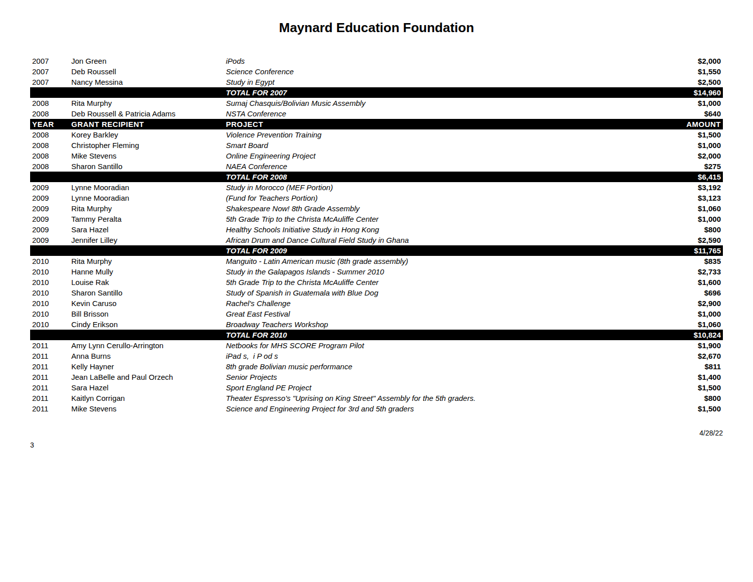Maynard Education Foundation
| 2007 | Jon Green | iPods | $2,000 |
| 2007 | Deb Roussell | Science Conference | $1,550 |
| 2007 | Nancy Messina | Study in Egypt | $2,500 |
| | | TOTAL FOR 2007 | $14,960 |
| 2008 | Rita Murphy | Sumaj Chasquis/Bolivian Music Assembly | $1,000 |
| 2008 | Deb Roussell & Patricia Adams | NSTA Conference | $640 |
| YEAR | GRANT RECIPIENT | PROJECT | AMOUNT |
| 2008 | Korey Barkley | Violence Prevention Training | $1,500 |
| 2008 | Christopher Fleming | Smart Board | $1,000 |
| 2008 | Mike Stevens | Online Engineering Project | $2,000 |
| 2008 | Sharon Santillo | NAEA Conference | $275 |
| | | TOTAL FOR 2008 | $6,415 |
| 2009 | Lynne Mooradian | Study in Morocco (MEF Portion) | $3,192 |
| 2009 | Lynne Mooradian | (Fund for Teachers Portion) | $3,123 |
| 2009 | Rita Murphy | Shakespeare Now! 8th Grade Assembly | $1,060 |
| 2009 | Tammy Peralta | 5th Grade Trip to the Christa McAuliffe Center | $1,000 |
| 2009 | Sara Hazel | Healthy Schools Initiative Study in Hong Kong | $800 |
| 2009 | Jennifer Lilley | African Drum and Dance Cultural Field Study in Ghana | $2,590 |
| | | TOTAL FOR 2009 | $11,765 |
| 2010 | Rita Murphy | Manguito - Latin American music (8th grade assembly) | $835 |
| 2010 | Hanne Mully | Study in the Galapagos Islands - Summer 2010 | $2,733 |
| 2010 | Louise Rak | 5th Grade Trip to the Christa McAuliffe Center | $1,600 |
| 2010 | Sharon Santillo | Study of Spanish in Guatemala with Blue Dog | $696 |
| 2010 | Kevin Caruso | Rachel's Challenge | $2,900 |
| 2010 | Bill Brisson | Great East Festival | $1,000 |
| 2010 | Cindy Erikson | Broadway Teachers Workshop | $1,060 |
| | | TOTAL FOR 2010 | $10,824 |
| 2011 | Amy Lynn Cerullo-Arrington | Netbooks for MHS SCORE Program Pilot | $1,900 |
| 2011 | Anna Burns | iPad s, i P od s | $2,670 |
| 2011 | Kelly Hayner | 8th grade Bolivian music performance | $811 |
| 2011 | Jean LaBelle and Paul Orzech | Senior Projects | $1,400 |
| 2011 | Sara Hazel | Sport England PE Project | $1,500 |
| 2011 | Kaitlyn Corrigan | Theater Espresso's "Uprising on King Street" Assembly for the 5th graders. | $800 |
| 2011 | Mike Stevens | Science and Engineering Project for 3rd and 5th graders | $1,500 |
4/28/22 3